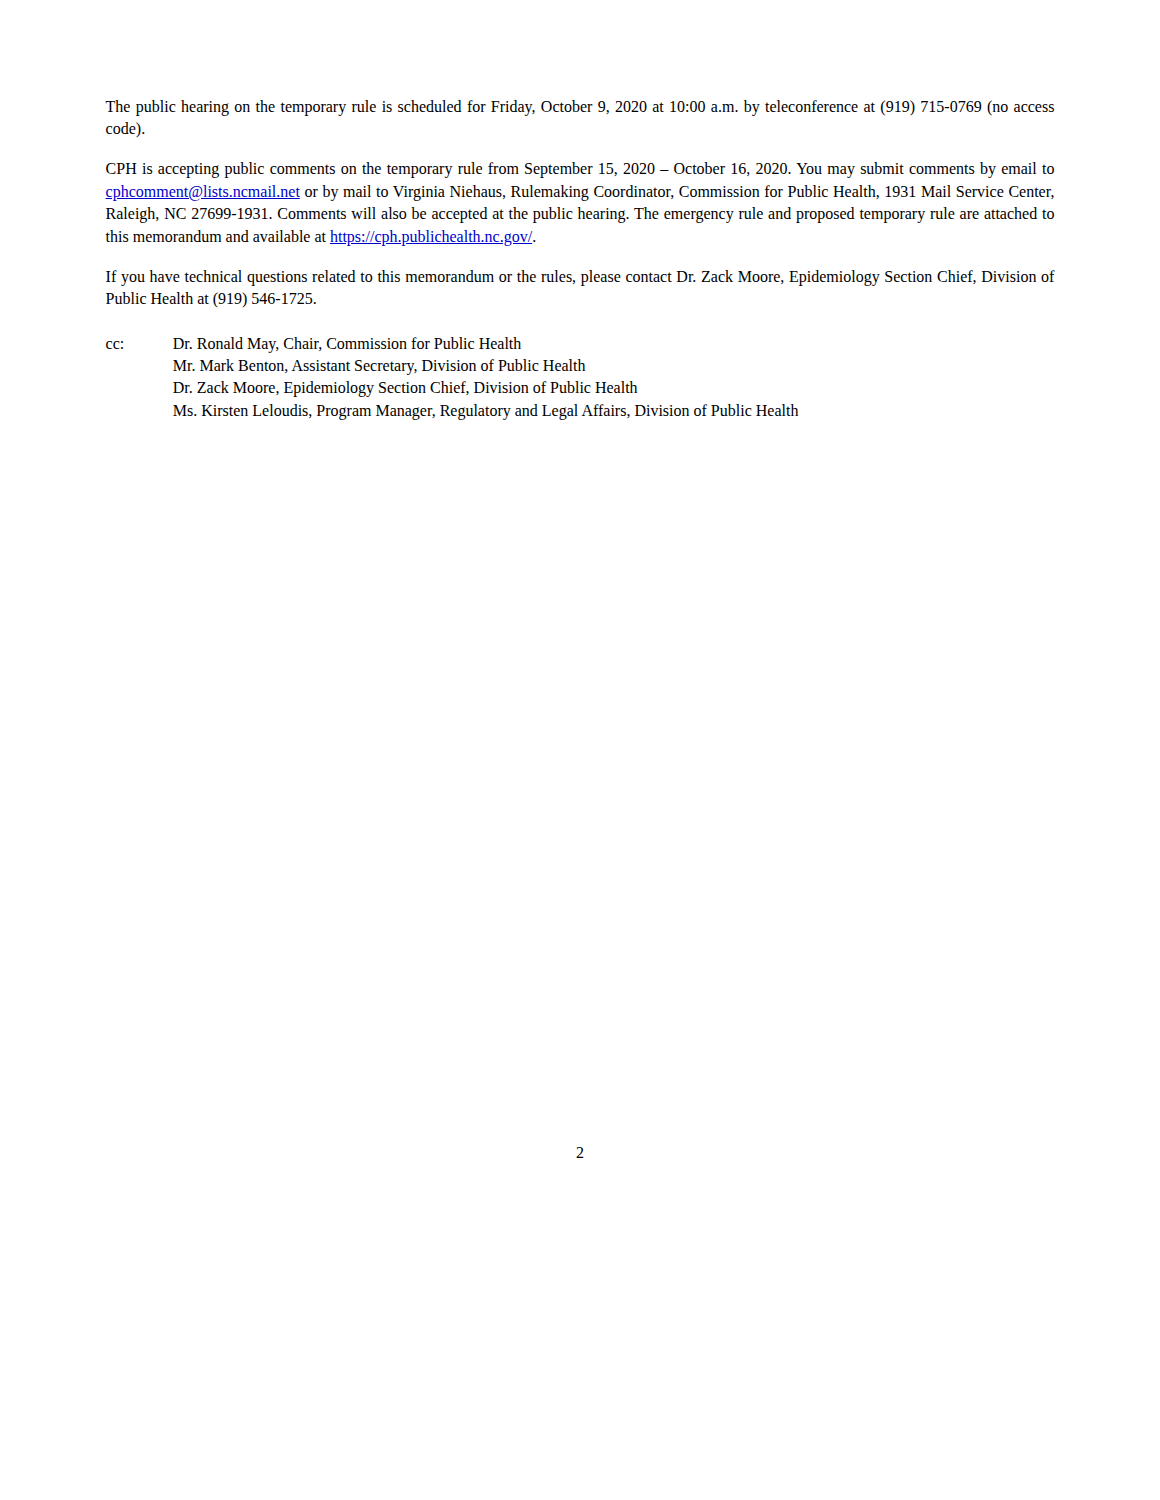The public hearing on the temporary rule is scheduled for Friday, October 9, 2020 at 10:00 a.m. by teleconference at (919) 715-0769 (no access code).
CPH is accepting public comments on the temporary rule from September 15, 2020 – October 16, 2020. You may submit comments by email to cphcomment@lists.ncmail.net or by mail to Virginia Niehaus, Rulemaking Coordinator, Commission for Public Health, 1931 Mail Service Center, Raleigh, NC 27699-1931. Comments will also be accepted at the public hearing. The emergency rule and proposed temporary rule are attached to this memorandum and available at https://cph.publichealth.nc.gov/.
If you have technical questions related to this memorandum or the rules, please contact Dr. Zack Moore, Epidemiology Section Chief, Division of Public Health at (919) 546-1725.
| cc: | Dr. Ronald May, Chair, Commission for Public Health Mr. Mark Benton, Assistant Secretary, Division of Public Health Dr. Zack Moore, Epidemiology Section Chief, Division of Public Health Ms. Kirsten Leloudis, Program Manager, Regulatory and Legal Affairs, Division of Public Health |
2